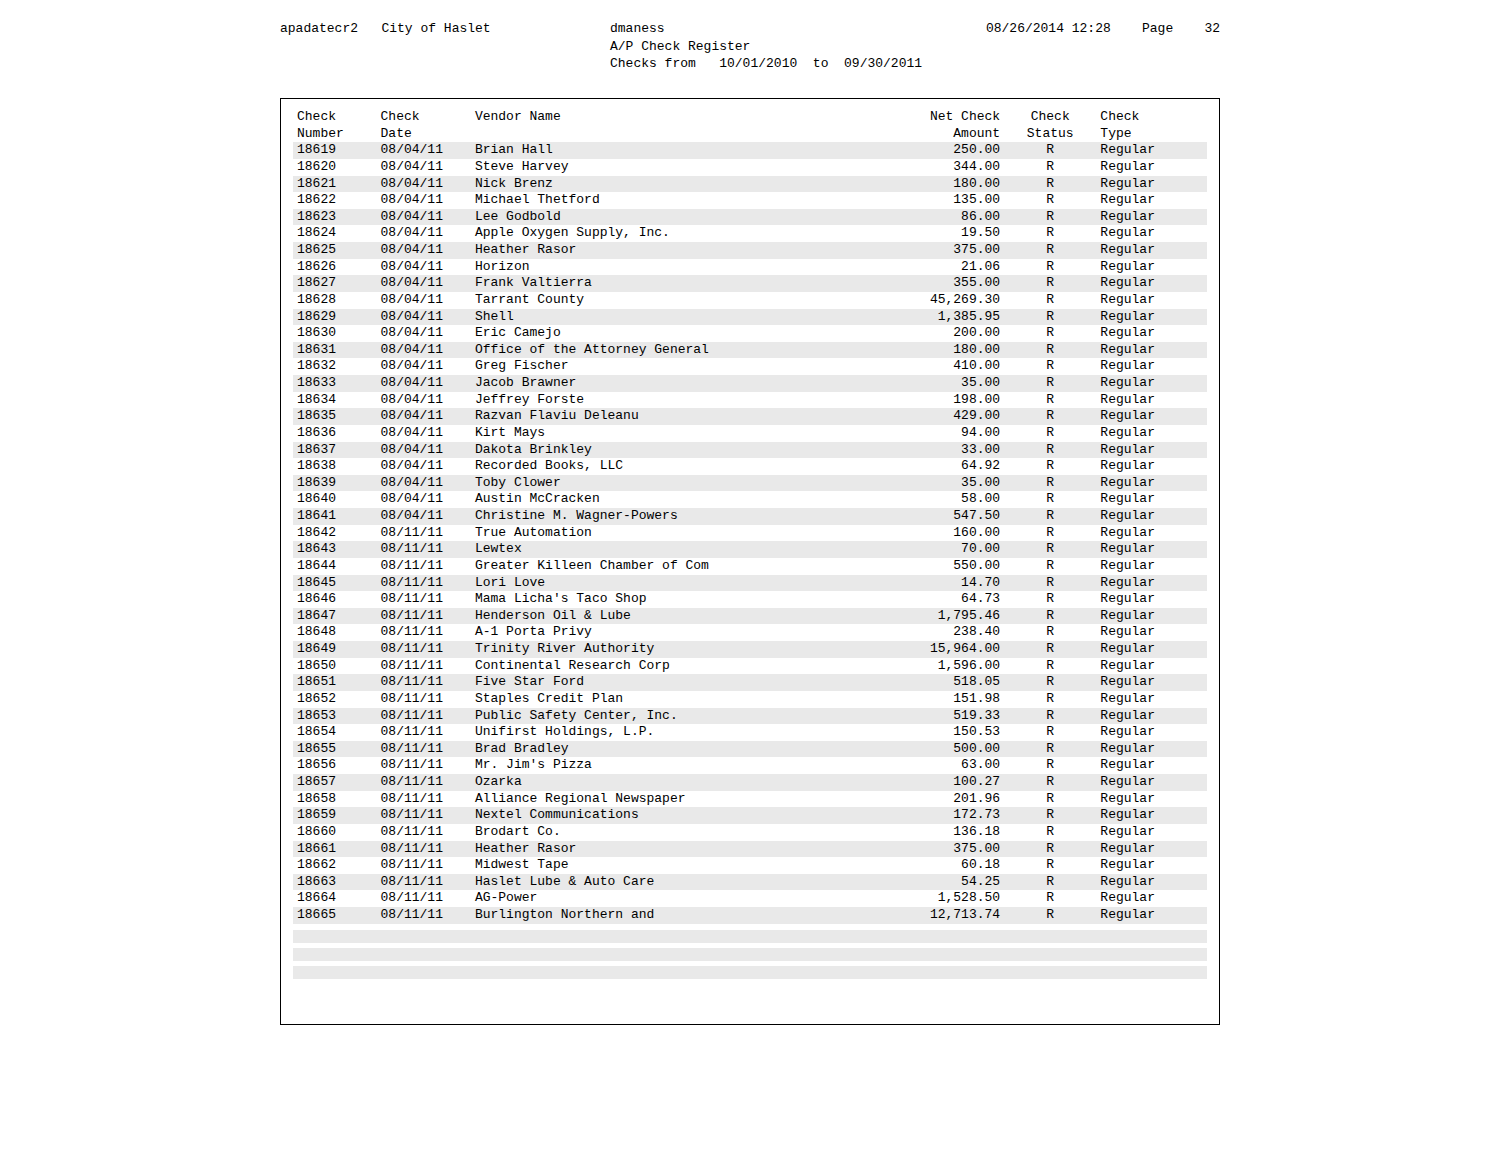apadatecr2 City of Haslet
dmaness A/P Check Register Checks from 10/01/2010 to 09/30/2011
08/26/2014 12:28 Page 32
| Check Number | Check Date | Vendor Name | Net Check Amount | Check Status | Check Type |
| --- | --- | --- | --- | --- | --- |
| 18619 | 08/04/11 | Brian Hall | 250.00 | R | Regular |
| 18620 | 08/04/11 | Steve Harvey | 344.00 | R | Regular |
| 18621 | 08/04/11 | Nick Brenz | 180.00 | R | Regular |
| 18622 | 08/04/11 | Michael Thetford | 135.00 | R | Regular |
| 18623 | 08/04/11 | Lee Godbold | 86.00 | R | Regular |
| 18624 | 08/04/11 | Apple Oxygen Supply, Inc. | 19.50 | R | Regular |
| 18625 | 08/04/11 | Heather Rasor | 375.00 | R | Regular |
| 18626 | 08/04/11 | Horizon | 21.06 | R | Regular |
| 18627 | 08/04/11 | Frank Valtierra | 355.00 | R | Regular |
| 18628 | 08/04/11 | Tarrant County | 45,269.30 | R | Regular |
| 18629 | 08/04/11 | Shell | 1,385.95 | R | Regular |
| 18630 | 08/04/11 | Eric Camejo | 200.00 | R | Regular |
| 18631 | 08/04/11 | Office of the Attorney General | 180.00 | R | Regular |
| 18632 | 08/04/11 | Greg Fischer | 410.00 | R | Regular |
| 18633 | 08/04/11 | Jacob Brawner | 35.00 | R | Regular |
| 18634 | 08/04/11 | Jeffrey Forste | 198.00 | R | Regular |
| 18635 | 08/04/11 | Razvan Flaviu Deleanu | 429.00 | R | Regular |
| 18636 | 08/04/11 | Kirt Mays | 94.00 | R | Regular |
| 18637 | 08/04/11 | Dakota Brinkley | 33.00 | R | Regular |
| 18638 | 08/04/11 | Recorded Books, LLC | 64.92 | R | Regular |
| 18639 | 08/04/11 | Toby Clower | 35.00 | R | Regular |
| 18640 | 08/04/11 | Austin McCracken | 58.00 | R | Regular |
| 18641 | 08/04/11 | Christine M. Wagner-Powers | 547.50 | R | Regular |
| 18642 | 08/11/11 | True Automation | 160.00 | R | Regular |
| 18643 | 08/11/11 | Lewtex | 70.00 | R | Regular |
| 18644 | 08/11/11 | Greater Killeen Chamber of Com | 550.00 | R | Regular |
| 18645 | 08/11/11 | Lori Love | 14.70 | R | Regular |
| 18646 | 08/11/11 | Mama Licha's Taco Shop | 64.73 | R | Regular |
| 18647 | 08/11/11 | Henderson Oil & Lube | 1,795.46 | R | Regular |
| 18648 | 08/11/11 | A-1 Porta Privy | 238.40 | R | Regular |
| 18649 | 08/11/11 | Trinity River Authority | 15,964.00 | R | Regular |
| 18650 | 08/11/11 | Continental Research Corp | 1,596.00 | R | Regular |
| 18651 | 08/11/11 | Five Star Ford | 518.05 | R | Regular |
| 18652 | 08/11/11 | Staples Credit Plan | 151.98 | R | Regular |
| 18653 | 08/11/11 | Public Safety Center, Inc. | 519.33 | R | Regular |
| 18654 | 08/11/11 | Unifirst Holdings, L.P. | 150.53 | R | Regular |
| 18655 | 08/11/11 | Brad Bradley | 500.00 | R | Regular |
| 18656 | 08/11/11 | Mr. Jim's Pizza | 63.00 | R | Regular |
| 18657 | 08/11/11 | Ozarka | 100.27 | R | Regular |
| 18658 | 08/11/11 | Alliance Regional Newspaper | 201.96 | R | Regular |
| 18659 | 08/11/11 | Nextel Communications | 172.73 | R | Regular |
| 18660 | 08/11/11 | Brodart Co. | 136.18 | R | Regular |
| 18661 | 08/11/11 | Heather Rasor | 375.00 | R | Regular |
| 18662 | 08/11/11 | Midwest Tape | 60.18 | R | Regular |
| 18663 | 08/11/11 | Haslet Lube & Auto Care | 54.25 | R | Regular |
| 18664 | 08/11/11 | AG-Power | 1,528.50 | R | Regular |
| 18665 | 08/11/11 | Burlington Northern and | 12,713.74 | R | Regular |